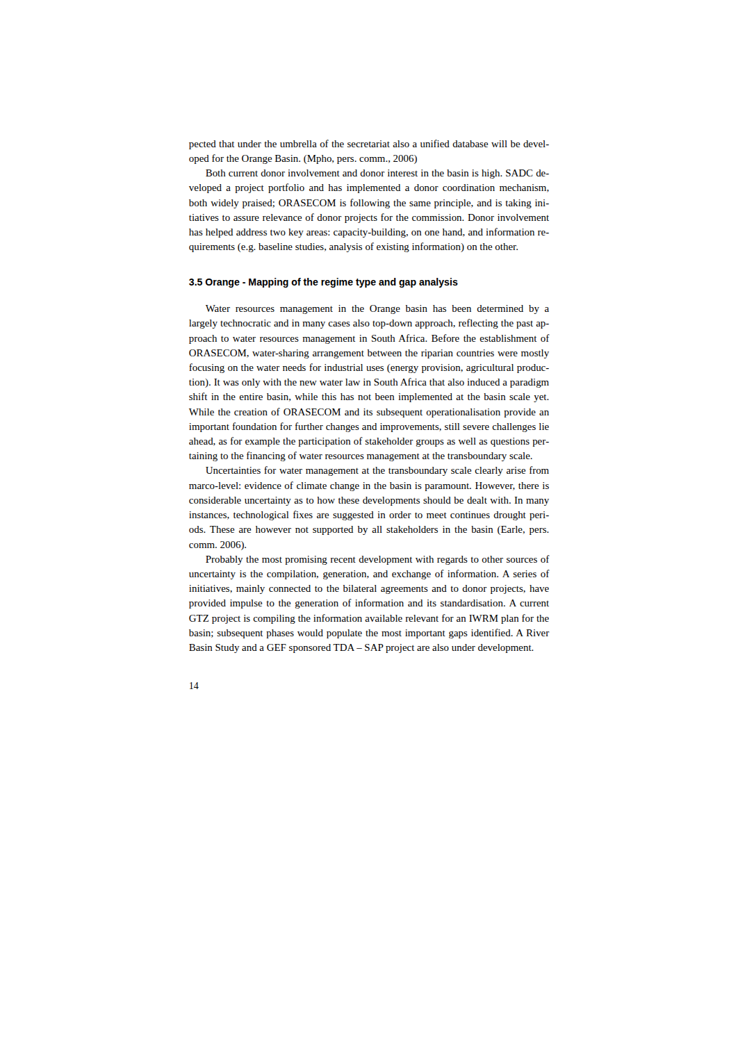pected that under the umbrella of the secretariat also a unified database will be developed for the Orange Basin. (Mpho, pers. comm., 2006)
Both current donor involvement and donor interest in the basin is high. SADC developed a project portfolio and has implemented a donor coordination mechanism, both widely praised; ORASECOM is following the same principle, and is taking initiatives to assure relevance of donor projects for the commission. Donor involvement has helped address two key areas: capacity-building, on one hand, and information requirements (e.g. baseline studies, analysis of existing information) on the other.
3.5 Orange - Mapping of the regime type and gap analysis
Water resources management in the Orange basin has been determined by a largely technocratic and in many cases also top-down approach, reflecting the past approach to water resources management in South Africa. Before the establishment of ORASECOM, water-sharing arrangement between the riparian countries were mostly focusing on the water needs for industrial uses (energy provision, agricultural production). It was only with the new water law in South Africa that also induced a paradigm shift in the entire basin, while this has not been implemented at the basin scale yet. While the creation of ORASECOM and its subsequent operationalisation provide an important foundation for further changes and improvements, still severe challenges lie ahead, as for example the participation of stakeholder groups as well as questions pertaining to the financing of water resources management at the transboundary scale.
Uncertainties for water management at the transboundary scale clearly arise from marco-level: evidence of climate change in the basin is paramount. However, there is considerable uncertainty as to how these developments should be dealt with. In many instances, technological fixes are suggested in order to meet continues drought periods. These are however not supported by all stakeholders in the basin (Earle, pers. comm. 2006).
Probably the most promising recent development with regards to other sources of uncertainty is the compilation, generation, and exchange of information. A series of initiatives, mainly connected to the bilateral agreements and to donor projects, have provided impulse to the generation of information and its standardisation. A current GTZ project is compiling the information available relevant for an IWRM plan for the basin; subsequent phases would populate the most important gaps identified. A River Basin Study and a GEF sponsored TDA – SAP project are also under development.
14